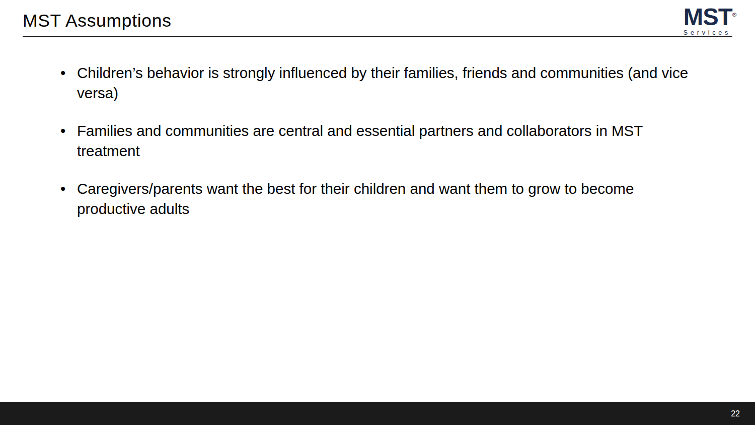MST Assumptions
MST®
Services
Children’s behavior is strongly influenced by their families, friends and communities (and vice versa)
Families and communities are central and essential partners and collaborators in MST treatment
Caregivers/parents want the best for their children and want them to grow to become productive adults
22